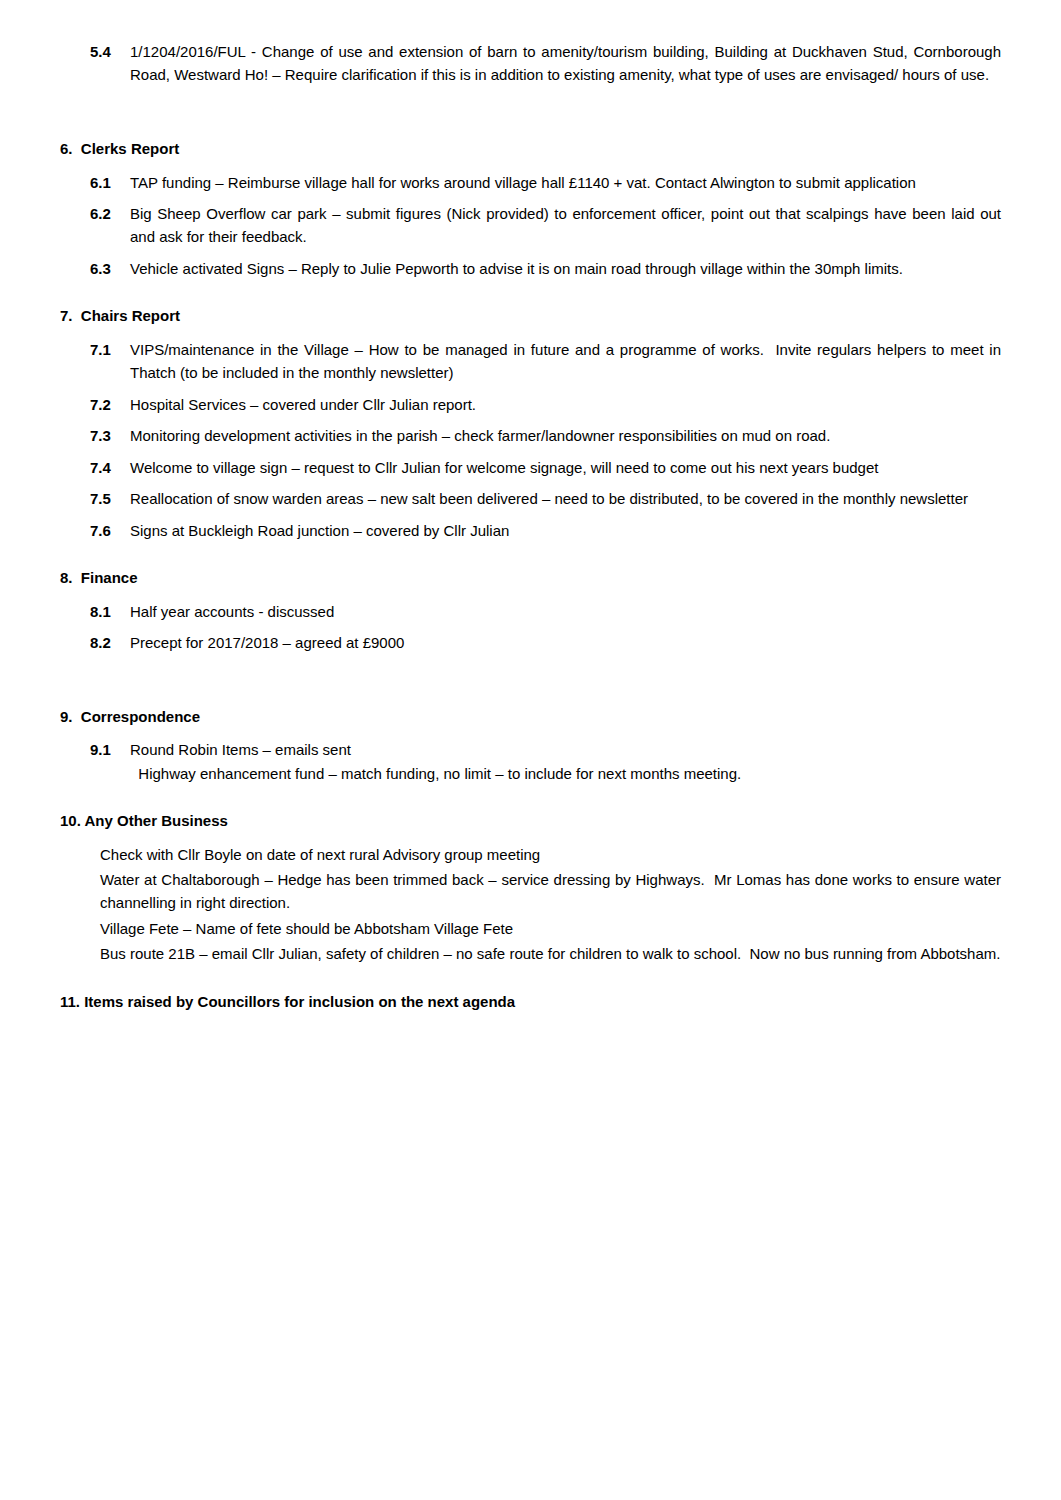5.4
1/1204/2016/FUL - Change of use and extension of barn to amenity/tourism building, Building at Duckhaven Stud, Cornborough Road, Westward Ho! – Require clarification if this is in addition to existing amenity, what type of uses are envisaged/ hours of use.
6. Clerks Report
6.1
TAP funding – Reimburse village hall for works around village hall £1140 + vat. Contact Alwington to submit application
6.2
Big Sheep Overflow car park – submit figures (Nick provided) to enforcement officer, point out that scalpings have been laid out and ask for their feedback.
6.3
Vehicle activated Signs – Reply to Julie Pepworth to advise it is on main road through village within the 30mph limits.
7. Chairs Report
7.1
VIPS/maintenance in the Village – How to be managed in future and a programme of works. Invite regulars helpers to meet in Thatch (to be included in the monthly newsletter)
7.2
Hospital Services – covered under Cllr Julian report.
7.3
Monitoring development activities in the parish – check farmer/landowner responsibilities on mud on road.
7.4
Welcome to village sign – request to Cllr Julian for welcome signage, will need to come out his next years budget
7.5
Reallocation of snow warden areas – new salt been delivered – need to be distributed, to be covered in the monthly newsletter
7.6
Signs at Buckleigh Road junction – covered by Cllr Julian
8. Finance
8.1
Half year accounts - discussed
8.2
Precept for 2017/2018 – agreed at £9000
9. Correspondence
9.1
Round Robin Items – emails sent
Highway enhancement fund – match funding, no limit – to include for next months meeting.
10. Any Other Business
Check with Cllr Boyle on date of next rural Advisory group meeting
Water at Chaltaborough – Hedge has been trimmed back – service dressing by Highways. Mr Lomas has done works to ensure water channelling in right direction.
Village Fete – Name of fete should be Abbotsham Village Fete
Bus route 21B – email Cllr Julian, safety of children – no safe route for children to walk to school. Now no bus running from Abbotsham.
11. Items raised by Councillors for inclusion on the next agenda